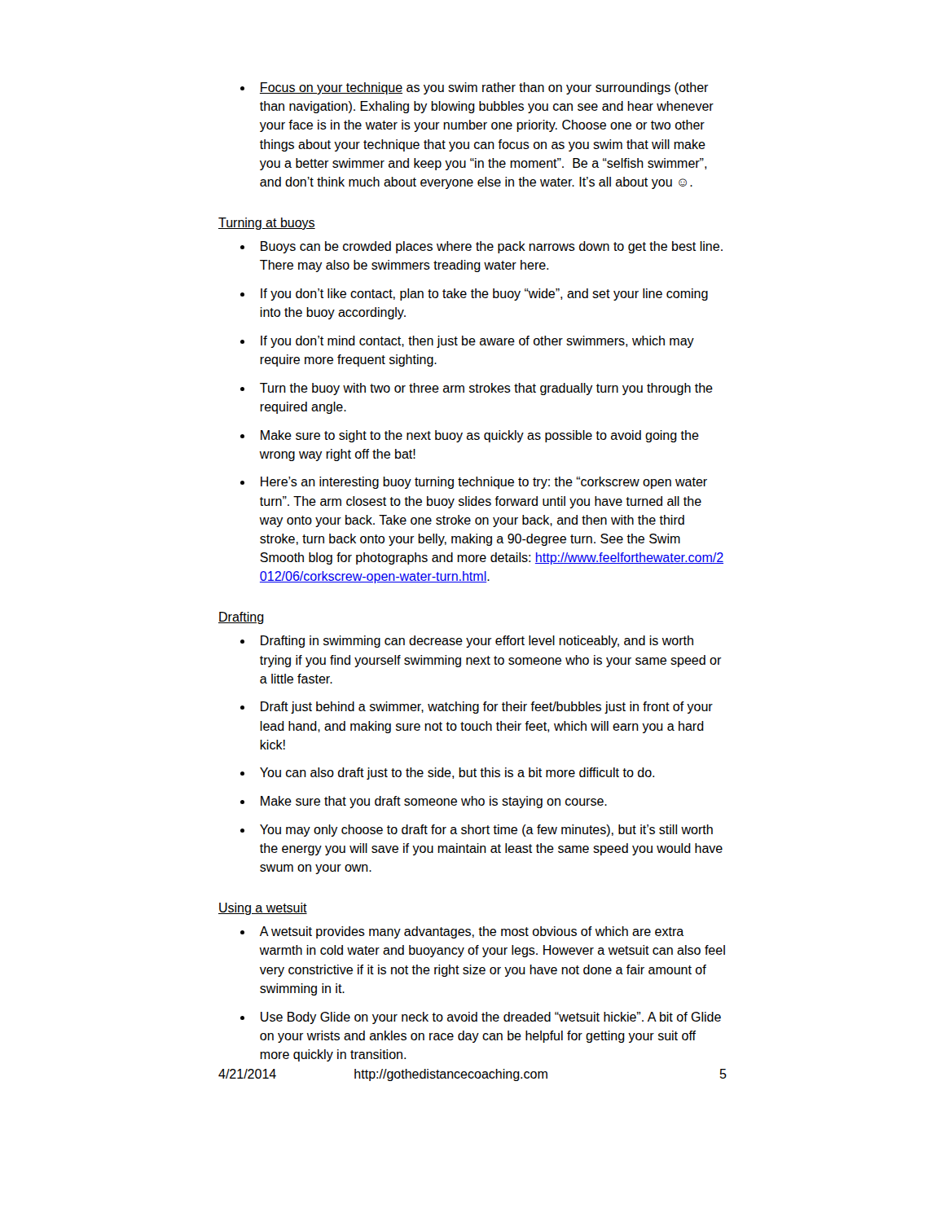Focus on your technique as you swim rather than on your surroundings (other than navigation). Exhaling by blowing bubbles you can see and hear whenever your face is in the water is your number one priority. Choose one or two other things about your technique that you can focus on as you swim that will make you a better swimmer and keep you “in the moment”. Be a “selfish swimmer”, and don’t think much about everyone else in the water. It’s all about you ☺.
Turning at buoys
Buoys can be crowded places where the pack narrows down to get the best line. There may also be swimmers treading water here.
If you don’t like contact, plan to take the buoy “wide”, and set your line coming into the buoy accordingly.
If you don’t mind contact, then just be aware of other swimmers, which may require more frequent sighting.
Turn the buoy with two or three arm strokes that gradually turn you through the required angle.
Make sure to sight to the next buoy as quickly as possible to avoid going the wrong way right off the bat!
Here’s an interesting buoy turning technique to try: the “corkscrew open water turn”. The arm closest to the buoy slides forward until you have turned all the way onto your back. Take one stroke on your back, and then with the third stroke, turn back onto your belly, making a 90-degree turn. See the Swim Smooth blog for photographs and more details: http://www.feelforthewater.com/2012/06/corkscrew-open-water-turn.html.
Drafting
Drafting in swimming can decrease your effort level noticeably, and is worth trying if you find yourself swimming next to someone who is your same speed or a little faster.
Draft just behind a swimmer, watching for their feet/bubbles just in front of your lead hand, and making sure not to touch their feet, which will earn you a hard kick!
You can also draft just to the side, but this is a bit more difficult to do.
Make sure that you draft someone who is staying on course.
You may only choose to draft for a short time (a few minutes), but it’s still worth the energy you will save if you maintain at least the same speed you would have swum on your own.
Using a wetsuit
A wetsuit provides many advantages, the most obvious of which are extra warmth in cold water and buoyancy of your legs. However a wetsuit can also feel very constrictive if it is not the right size or you have not done a fair amount of swimming in it.
Use Body Glide on your neck to avoid the dreaded “wetsuit hickie”. A bit of Glide on your wrists and ankles on race day can be helpful for getting your suit off more quickly in transition.
4/21/2014 http://gothedistancecoaching.com 5